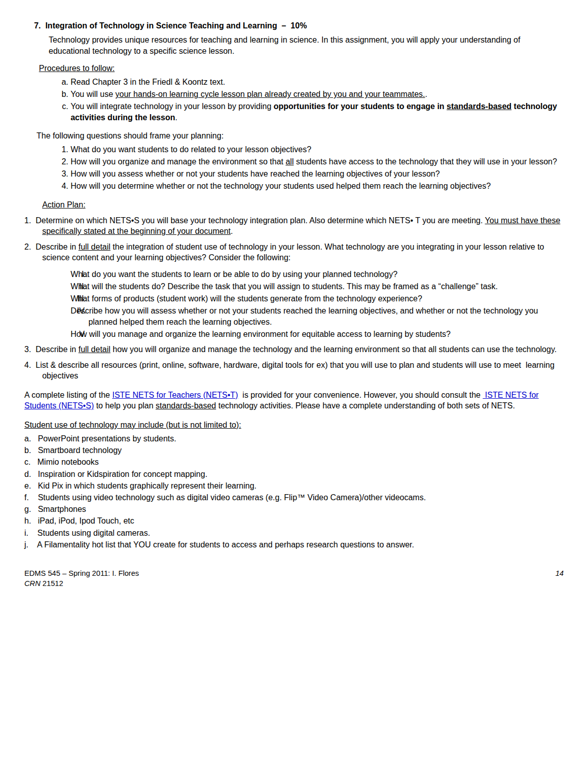7. Integration of Technology in Science Teaching and Learning – 10%
Technology provides unique resources for teaching and learning in science. In this assignment, you will apply your understanding of educational technology to a specific science lesson.
Procedures to follow:
Read Chapter 3 in the Friedl & Koontz text.
You will use your hands-on learning cycle lesson plan already created by you and your teammates..
You will integrate technology in your lesson by providing opportunities for your students to engage in standards-based technology activities during the lesson.
The following questions should frame your planning:
What do you want students to do related to your lesson objectives?
How will you organize and manage the environment so that all students have access to the technology that they will use in your lesson?
How will you assess whether or not your students have reached the learning objectives of your lesson?
How will you determine whether or not the technology your students used helped them reach the learning objectives?
Action Plan:
1. Determine on which NETS•S you will base your technology integration plan. Also determine which NETS• T you are meeting. You must have these specifically stated at the beginning of your document.
2. Describe in full detail the integration of student use of technology in your lesson. What technology are you integrating in your lesson relative to science content and your learning objectives? Consider the following:
What do you want the students to learn or be able to do by using your planned technology?
What will the students do? Describe the task that you will assign to students. This may be framed as a “challenge” task.
What forms of products (student work) will the students generate from the technology experience?
Describe how you will assess whether or not your students reached the learning objectives, and whether or not the technology you planned helped them reach the learning objectives.
How will you manage and organize the learning environment for equitable access to learning by students?
3. Describe in full detail how you will organize and manage the technology and the learning environment so that all students can use the technology.
4. List & describe all resources (print, online, software, hardware, digital tools for ex) that you will use to plan and students will use to meet learning objectives
A complete listing of the ISTE NETS for Teachers (NETS•T) is provided for your convenience. However, you should consult the ISTE NETS for Students (NETS•S) to help you plan standards-based technology activities. Please have a complete understanding of both sets of NETS.
Student use of technology may include (but is not limited to):
a. PowerPoint presentations by students.
b. Smartboard technology
c. Mimio notebooks
d. Inspiration or Kidspiration for concept mapping.
e. Kid Pix in which students graphically represent their learning.
f. Students using video technology such as digital video cameras (e.g. Flip™ Video Camera)/other videocams.
g. Smartphones
h. iPad, iPod, Ipod Touch, etc
i. Students using digital cameras.
j. A Filamentality hot list that YOU create for students to access and perhaps research questions to answer.
EDMS 545 – Spring 2011: I. Flores
CRN 21512
14